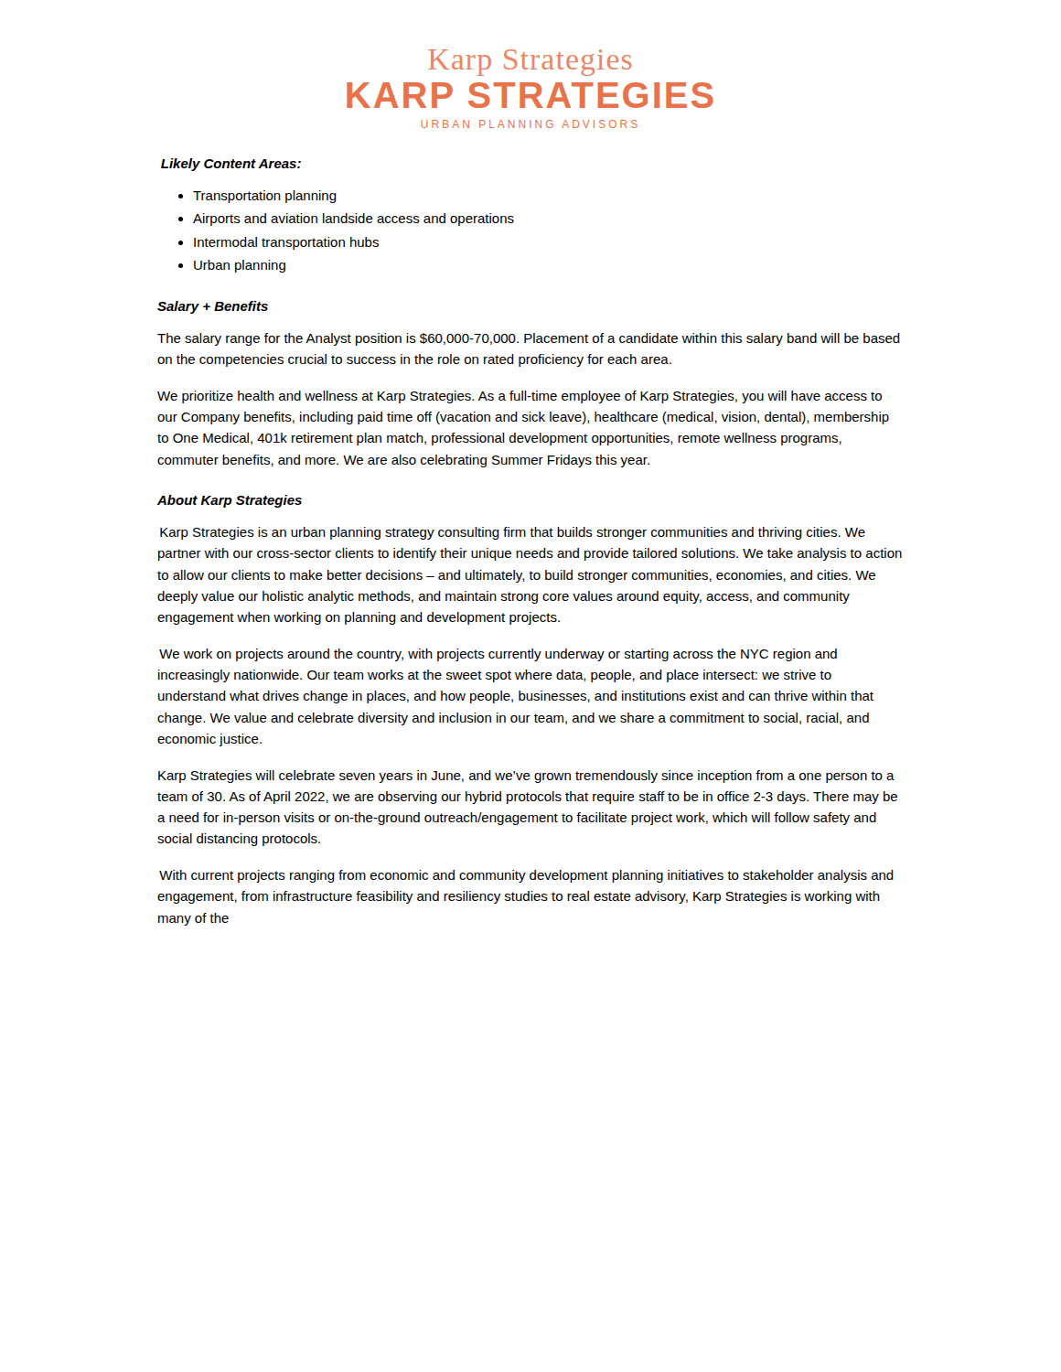Karp Strategies
KARP STRATEGIES
URBAN PLANNING ADVISORS
Likely Content Areas:
Transportation planning
Airports and aviation landside access and operations
Intermodal transportation hubs
Urban planning
Salary + Benefits
The salary range for the Analyst position is $60,000-70,000. Placement of a candidate within this salary band will be based on the competencies crucial to success in the role on rated proficiency for each area.
We prioritize health and wellness at Karp Strategies. As a full-time employee of Karp Strategies, you will have access to our Company benefits, including paid time off (vacation and sick leave), healthcare (medical, vision, dental), membership to One Medical, 401k retirement plan match, professional development opportunities, remote wellness programs, commuter benefits, and more. We are also celebrating Summer Fridays this year.
About Karp Strategies
Karp Strategies is an urban planning strategy consulting firm that builds stronger communities and thriving cities. We partner with our cross-sector clients to identify their unique needs and provide tailored solutions. We take analysis to action to allow our clients to make better decisions – and ultimately, to build stronger communities, economies, and cities. We deeply value our holistic analytic methods, and maintain strong core values around equity, access, and community engagement when working on planning and development projects.
We work on projects around the country, with projects currently underway or starting across the NYC region and increasingly nationwide. Our team works at the sweet spot where data, people, and place intersect: we strive to understand what drives change in places, and how people, businesses, and institutions exist and can thrive within that change. We value and celebrate diversity and inclusion in our team, and we share a commitment to social, racial, and economic justice.
Karp Strategies will celebrate seven years in June, and we’ve grown tremendously since inception from a one person to a team of 30. As of April 2022, we are observing our hybrid protocols that require staff to be in office 2-3 days. There may be a need for in-person visits or on-the-ground outreach/engagement to facilitate project work, which will follow safety and social distancing protocols.
With current projects ranging from economic and community development planning initiatives to stakeholder analysis and engagement, from infrastructure feasibility and resiliency studies to real estate advisory, Karp Strategies is working with many of the